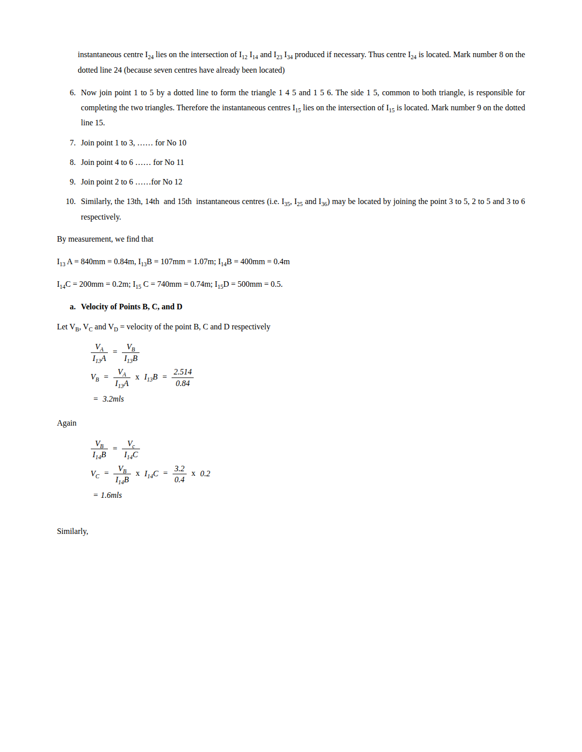instantaneous centre I24 lies on the intersection of I12 I14 and I23 I34 produced if necessary. Thus centre I24 is located. Mark number 8 on the dotted line 24 (because seven centres have already been located)
Now join point 1 to 5 by a dotted line to form the triangle 1 4 5 and 1 5 6. The side 1 5, common to both triangle, is responsible for completing the two triangles. Therefore the instantaneous centres I15 lies on the intersection of I15 is located. Mark number 9 on the dotted line 15.
Join point 1 to 3, …… for No 10
Join point 4 to 6 …… for No 11
Join point 2 to 6 ……for No 12
Similarly, the 13th, 14th and 15th instantaneous centres (i.e. I35, I25 and I36) may be located by joining the point 3 to 5, 2 to 5 and 3 to 6 respectively.
By measurement, we find that
I13 A = 840mm = 0.84m, I13B = 107mm = 1.07m; I14B = 400mm = 0.4m
I14C = 200mm = 0.2m; I15 C = 740mm = 0.74m; I15D = 500mm = 0.5.
Velocity of Points B, C, and D
Let VB, VC and VD = velocity of the point B, C and D respectively
VA I13A = VB I13B
VB = VA I13A x I13B = 2.5140.84
= 3.2mls
Again
VB I14B = Vc I14C
VC = VB I14B x I14C = 3.20.4 x 0.2
=1.6mls
Similarly,